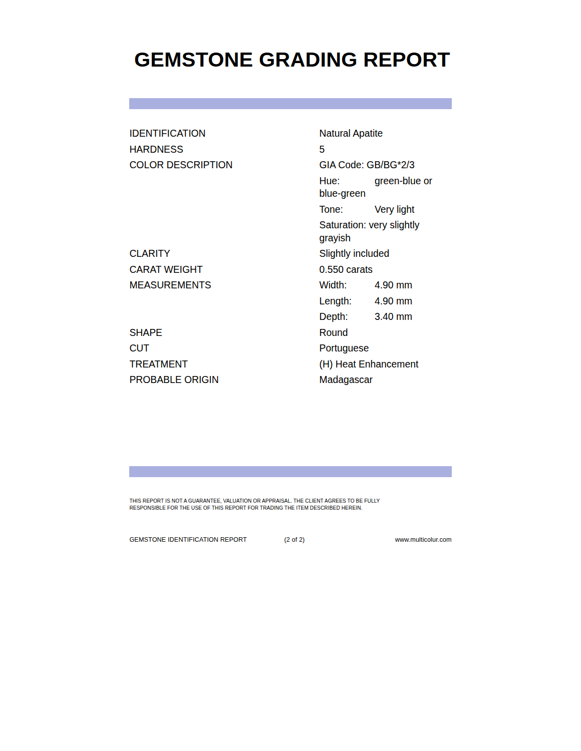GEMSTONE GRADING REPORT
| IDENTIFICATION | Natural Apatite |
| HARDNESS | 5 |
| COLOR DESCRIPTION | GIA Code: GB/BG*2/3 |
| | Hue: green-blue or blue-green |
| | Tone: Very light |
| | Saturation: very slightly grayish |
| CLARITY | Slightly included |
| CARAT WEIGHT | 0.550 carats |
| MEASUREMENTS | Width: 4.90 mm |
| | Length: 4.90 mm |
| | Depth: 3.40 mm |
| SHAPE | Round |
| CUT | Portuguese |
| TREATMENT | (H) Heat Enhancement |
| PROBABLE ORIGIN | Madagascar |
THIS REPORT IS NOT A GUARANTEE, VALUATION OR APPRAISAL. THE CLIENT AGREES TO BE FULLY
RESPONSIBLE FOR THE USE OF THIS REPORT FOR TRADING THE ITEM DESCRIBED HEREIN.
GEMSTONE IDENTIFICATION REPORT
(2 of 2)
www.multicolur.com